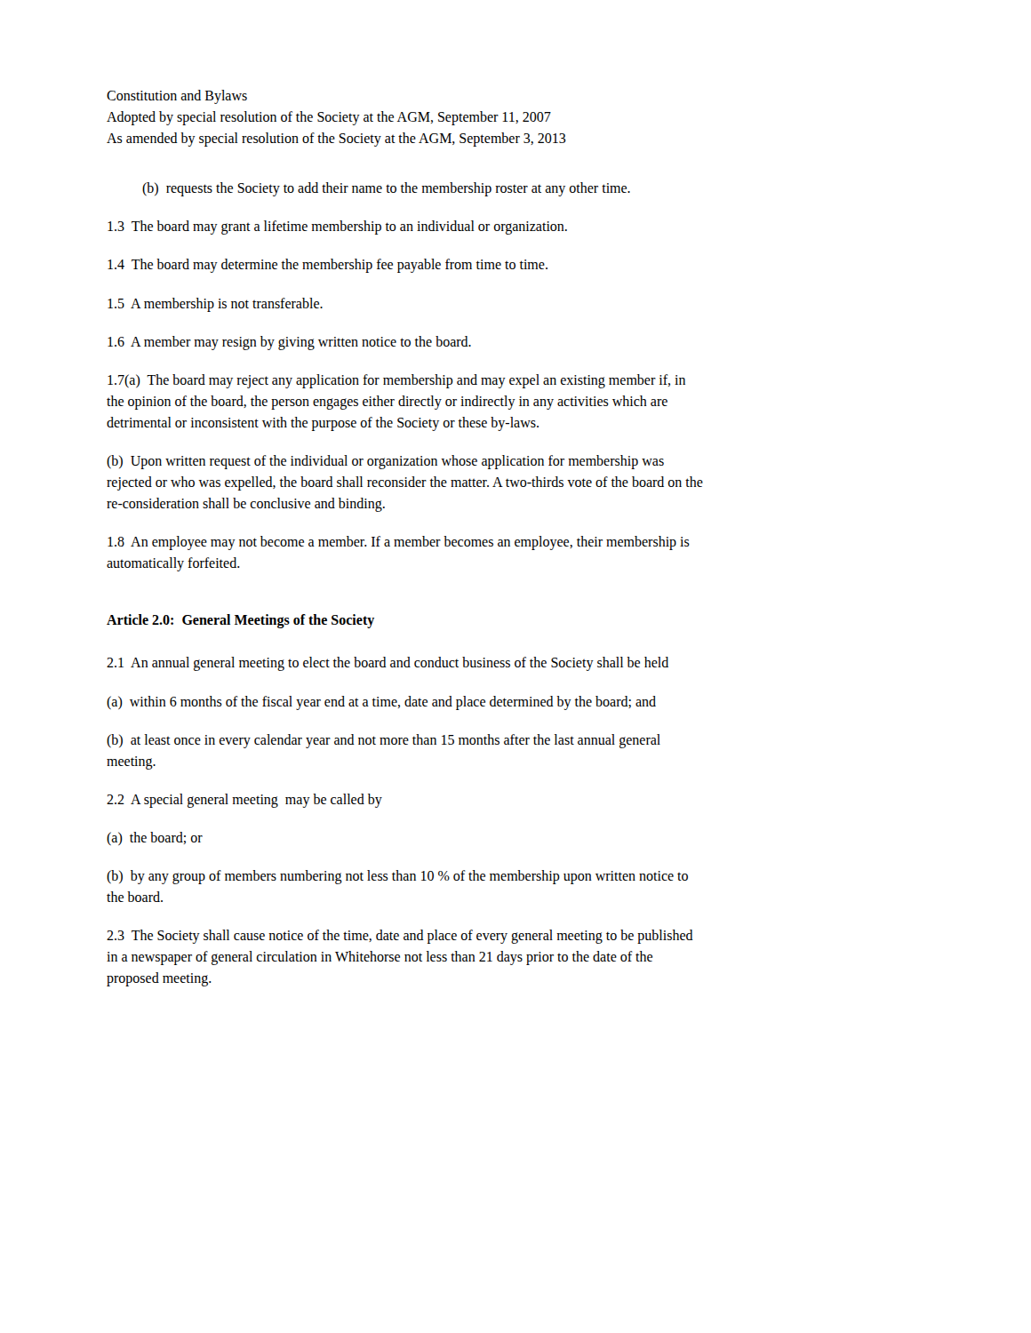Constitution and Bylaws
Adopted by special resolution of the Society at the AGM, September 11, 2007
As amended by special resolution of the Society at the AGM, September 3, 2013
(b) requests the Society to add their name to the membership roster at any other time.
1.3 The board may grant a lifetime membership to an individual or organization.
1.4 The board may determine the membership fee payable from time to time.
1.5 A membership is not transferable.
1.6 A member may resign by giving written notice to the board.
1.7(a) The board may reject any application for membership and may expel an existing member if, in the opinion of the board, the person engages either directly or indirectly in any activities which are detrimental or inconsistent with the purpose of the Society or these by-laws.
(b) Upon written request of the individual or organization whose application for membership was rejected or who was expelled, the board shall reconsider the matter. A two-thirds vote of the board on the re-consideration shall be conclusive and binding.
1.8 An employee may not become a member. If a member becomes an employee, their membership is automatically forfeited.
Article 2.0: General Meetings of the Society
2.1 An annual general meeting to elect the board and conduct business of the Society shall be held
(a) within 6 months of the fiscal year end at a time, date and place determined by the board; and
(b) at least once in every calendar year and not more than 15 months after the last annual general meeting.
2.2 A special general meeting may be called by
(a) the board; or
(b) by any group of members numbering not less than 10 % of the membership upon written notice to the board.
2.3 The Society shall cause notice of the time, date and place of every general meeting to be published in a newspaper of general circulation in Whitehorse not less than 21 days prior to the date of the proposed meeting.